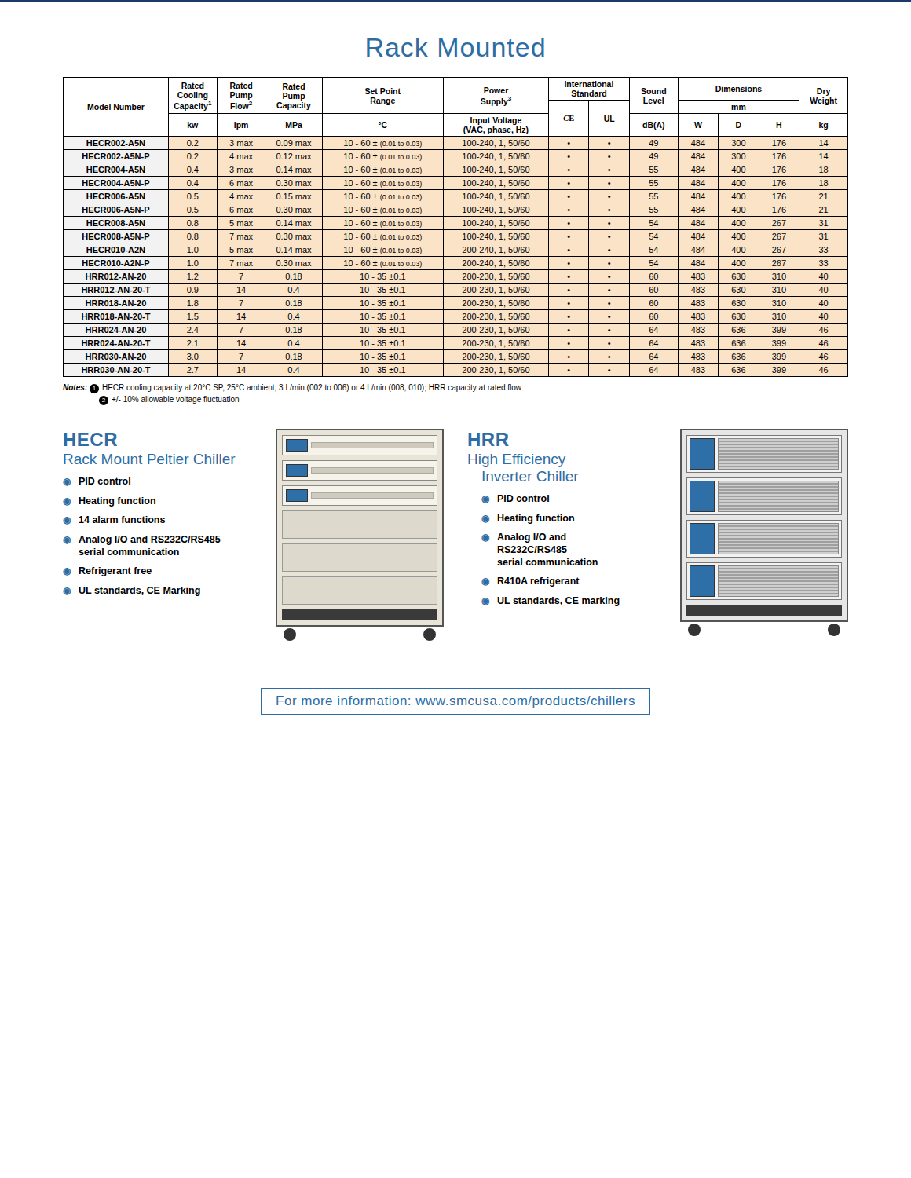Rack Mounted
| Model Number | Rated Cooling Capacity 1 | Rated Pump Flow 2 | Rated Pump Capacity | Set Point Range | Power Supply 3 | International Standard | Sound Level | Dimensions | Dry Weight |
| --- | --- | --- | --- | --- | --- | --- | --- | --- | --- |
| C E | UL | mm |
| kw | lpm | MPa | °C | Input Voltage (VAC, phase, Hz) | dB(A) | W | D | H | kg |
| HECR002-A5N | 0.2 | 3 max | 0.09 max | 10 - 60 ± (0.01 to 0.03) | 100-240, 1, 50/60 | • | • | 49 | 484 | 300 | 176 | 14 |
| HECR002-A5N-P | 0.2 | 4 max | 0.12 max | 10 - 60 ± (0.01 to 0.03) | 100-240, 1, 50/60 | • | • | 49 | 484 | 300 | 176 | 14 |
| HECR004-A5N | 0.4 | 3 max | 0.14 max | 10 - 60 ± (0.01 to 0.03) | 100-240, 1, 50/60 | • | • | 55 | 484 | 400 | 176 | 18 |
| HECR004-A5N-P | 0.4 | 6 max | 0.30 max | 10 - 60 ± (0.01 to 0.03) | 100-240, 1, 50/60 | • | • | 55 | 484 | 400 | 176 | 18 |
| HECR006-A5N | 0.5 | 4 max | 0.15 max | 10 - 60 ± (0.01 to 0.03) | 100-240, 1, 50/60 | • | • | 55 | 484 | 400 | 176 | 21 |
| HECR006-A5N-P | 0.5 | 6 max | 0.30 max | 10 - 60 ± (0.01 to 0.03) | 100-240, 1, 50/60 | • | • | 55 | 484 | 400 | 176 | 21 |
| HECR008-A5N | 0.8 | 5 max | 0.14 max | 10 - 60 ± (0.01 to 0.03) | 100-240, 1, 50/60 | • | • | 54 | 484 | 400 | 267 | 31 |
| HECR008-A5N-P | 0.8 | 7 max | 0.30 max | 10 - 60 ± (0.01 to 0.03) | 100-240, 1, 50/60 | • | • | 54 | 484 | 400 | 267 | 31 |
| HECR010-A2N | 1.0 | 5 max | 0.14 max | 10 - 60 ± (0.01 to 0.03) | 200-240, 1, 50/60 | • | • | 54 | 484 | 400 | 267 | 33 |
| HECR010-A2N-P | 1.0 | 7 max | 0.30 max | 10 - 60 ± (0.01 to 0.03) | 200-240, 1, 50/60 | • | • | 54 | 484 | 400 | 267 | 33 |
| HRR012-AN-20 | 1.2 | 7 | 0.18 | 10 - 35 ±0.1 | 200-230, 1, 50/60 | • | • | 60 | 483 | 630 | 310 | 40 |
| HRR012-AN-20-T | 0.9 | 14 | 0.4 | 10 - 35 ±0.1 | 200-230, 1, 50/60 | • | • | 60 | 483 | 630 | 310 | 40 |
| HRR018-AN-20 | 1.8 | 7 | 0.18 | 10 - 35 ±0.1 | 200-230, 1, 50/60 | • | • | 60 | 483 | 630 | 310 | 40 |
| HRR018-AN-20-T | 1.5 | 14 | 0.4 | 10 - 35 ±0.1 | 200-230, 1, 50/60 | • | • | 60 | 483 | 630 | 310 | 40 |
| HRR024-AN-20 | 2.4 | 7 | 0.18 | 10 - 35 ±0.1 | 200-230, 1, 50/60 | • | • | 64 | 483 | 636 | 399 | 46 |
| HRR024-AN-20-T | 2.1 | 14 | 0.4 | 10 - 35 ±0.1 | 200-230, 1, 50/60 | • | • | 64 | 483 | 636 | 399 | 46 |
| HRR030-AN-20 | 3.0 | 7 | 0.18 | 10 - 35 ±0.1 | 200-230, 1, 50/60 | • | • | 64 | 483 | 636 | 399 | 46 |
| HRR030-AN-20-T | 2.7 | 14 | 0.4 | 10 - 35 ±0.1 | 200-230, 1, 50/60 | • | • | 64 | 483 | 636 | 399 | 46 |
Notes: 1 HECR cooling capacity at 20°C SP, 25°C ambient, 3 L/min (002 to 006) or 4 L/min (008, 010); HRR capacity at rated flow
2+/- 10% allowable voltage fluctuation
HECR
Rack Mount Peltier Chiller
PID control
Heating function
14 alarm functions
Analog I/O and RS232C/RS485
serial communication
Refrigerant free
UL standards, CE Marking
HRR
High Efficiency
Inverter Chiller
PID control
Heating function
Analog I/O and
RS232C/RS485
serial communication
R410A refrigerant
UL standards, CE marking
For more information: www.smcusa.com/products/chillers